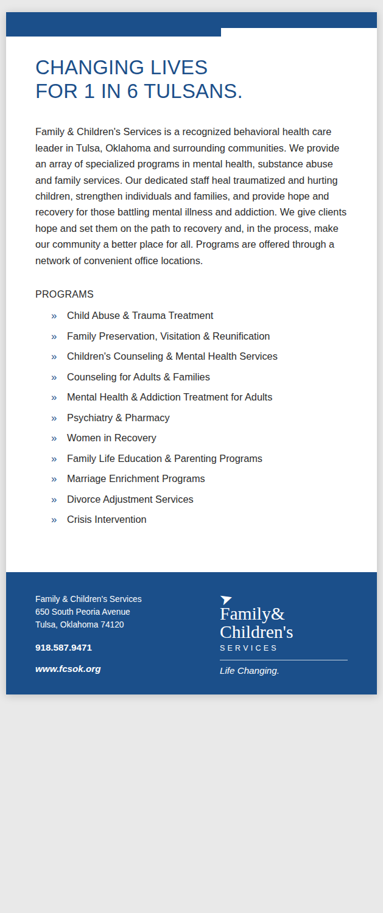Changing Lives
for 1 in 6 Tulsans.
Family & Children's Services is a recognized behavioral health care leader in Tulsa, Oklahoma and surrounding communities. We provide an array of specialized programs in mental health, substance abuse and family services. Our dedicated staff heal traumatized and hurting children, strengthen individuals and families, and provide hope and recovery for those battling mental illness and addiction. We give clients hope and set them on the path to recovery and, in the process, make our community a better place for all. Programs are offered through a network of convenient office locations.
Programs
Child Abuse & Trauma Treatment
Family Preservation, Visitation & Reunification
Children's Counseling & Mental Health Services
Counseling for Adults & Families
Mental Health & Addiction Treatment for Adults
Psychiatry & Pharmacy
Women in Recovery
Family Life Education & Parenting Programs
Marriage Enrichment Programs
Divorce Adjustment Services
Crisis Intervention
Family & Children's Services
650 South Peoria Avenue
Tulsa, Oklahoma 74120 918.587.9471 www.fcsok.org
➤
Family&
Children's
Services
Life Changing.